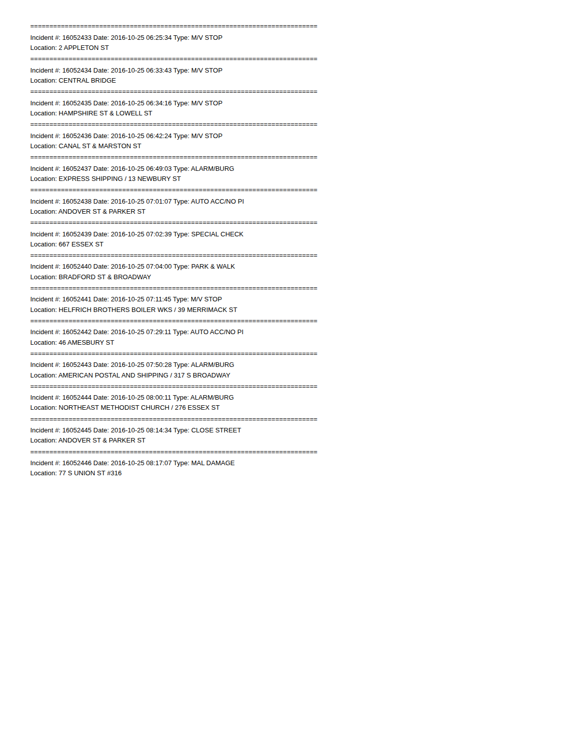===========================================================================
Incident #: 16052433 Date: 2016-10-25 06:25:34 Type: M/V STOP
Location: 2 APPLETON ST
===========================================================================
Incident #: 16052434 Date: 2016-10-25 06:33:43 Type: M/V STOP
Location: CENTRAL BRIDGE
===========================================================================
Incident #: 16052435 Date: 2016-10-25 06:34:16 Type: M/V STOP
Location: HAMPSHIRE ST & LOWELL ST
===========================================================================
Incident #: 16052436 Date: 2016-10-25 06:42:24 Type: M/V STOP
Location: CANAL ST & MARSTON ST
===========================================================================
Incident #: 16052437 Date: 2016-10-25 06:49:03 Type: ALARM/BURG
Location: EXPRESS SHIPPING / 13 NEWBURY ST
===========================================================================
Incident #: 16052438 Date: 2016-10-25 07:01:07 Type: AUTO ACC/NO PI
Location: ANDOVER ST & PARKER ST
===========================================================================
Incident #: 16052439 Date: 2016-10-25 07:02:39 Type: SPECIAL CHECK
Location: 667 ESSEX ST
===========================================================================
Incident #: 16052440 Date: 2016-10-25 07:04:00 Type: PARK & WALK
Location: BRADFORD ST & BROADWAY
===========================================================================
Incident #: 16052441 Date: 2016-10-25 07:11:45 Type: M/V STOP
Location: HELFRICH BROTHERS BOILER WKS / 39 MERRIMACK ST
===========================================================================
Incident #: 16052442 Date: 2016-10-25 07:29:11 Type: AUTO ACC/NO PI
Location: 46 AMESBURY ST
===========================================================================
Incident #: 16052443 Date: 2016-10-25 07:50:28 Type: ALARM/BURG
Location: AMERICAN POSTAL AND SHIPPING / 317 S BROADWAY
===========================================================================
Incident #: 16052444 Date: 2016-10-25 08:00:11 Type: ALARM/BURG
Location: NORTHEAST METHODIST CHURCH / 276 ESSEX ST
===========================================================================
Incident #: 16052445 Date: 2016-10-25 08:14:34 Type: CLOSE STREET
Location: ANDOVER ST & PARKER ST
===========================================================================
Incident #: 16052446 Date: 2016-10-25 08:17:07 Type: MAL DAMAGE
Location: 77 S UNION ST #316